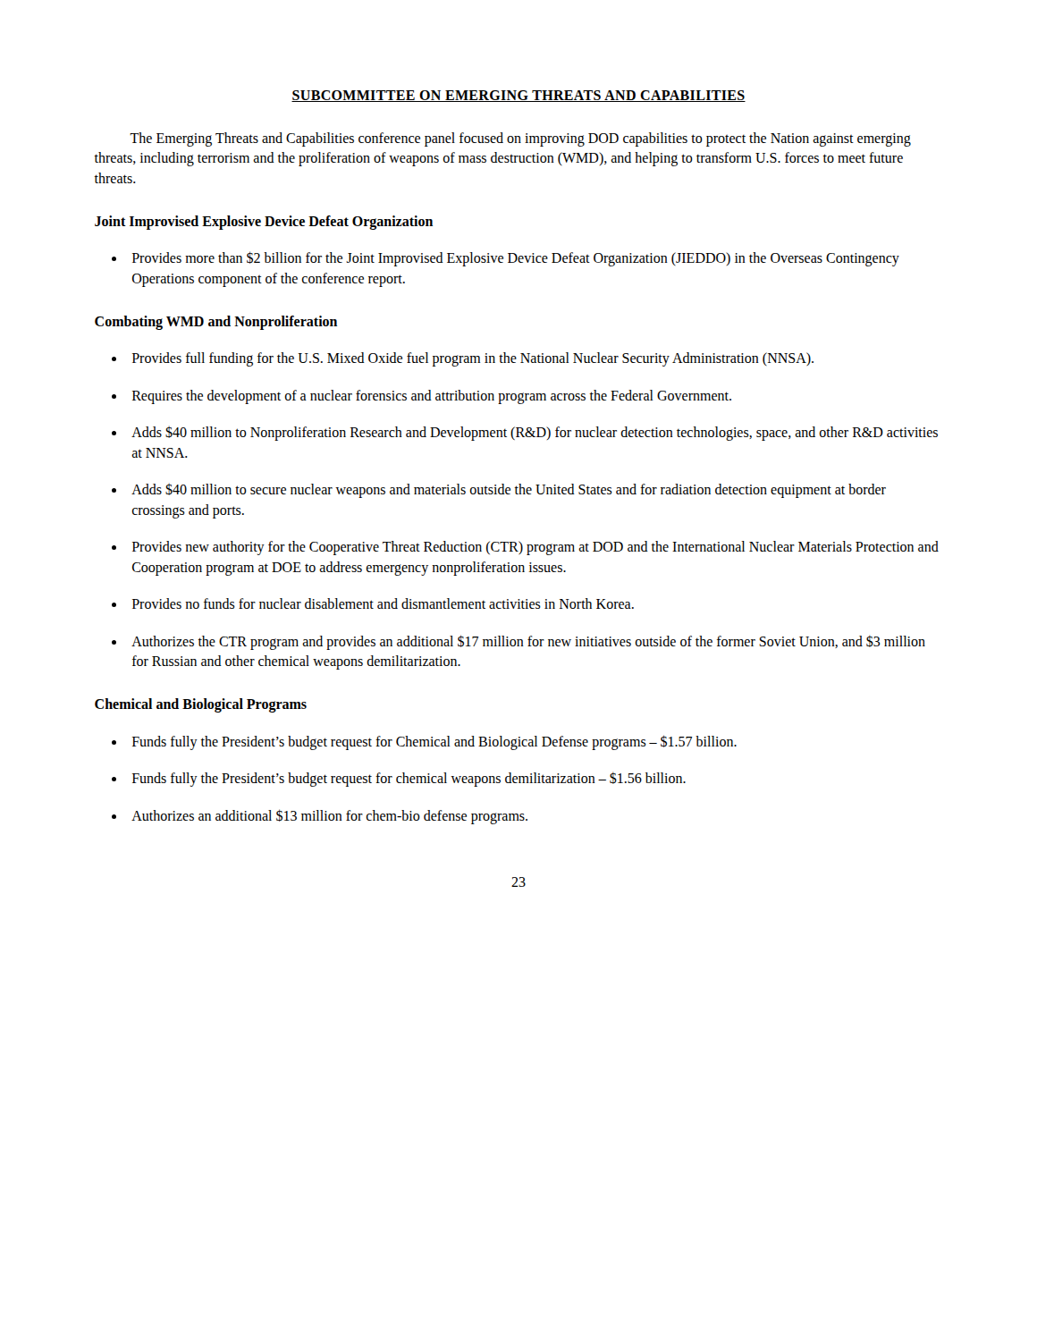SUBCOMMITTEE ON EMERGING THREATS AND CAPABILITIES
The Emerging Threats and Capabilities conference panel focused on improving DOD capabilities to protect the Nation against emerging threats, including terrorism and the proliferation of weapons of mass destruction (WMD), and helping to transform U.S. forces to meet future threats.
Joint Improvised Explosive Device Defeat Organization
Provides more than $2 billion for the Joint Improvised Explosive Device Defeat Organization (JIEDDO) in the Overseas Contingency Operations component of the conference report.
Combating WMD and Nonproliferation
Provides full funding for the U.S. Mixed Oxide fuel program in the National Nuclear Security Administration (NNSA).
Requires the development of a nuclear forensics and attribution program across the Federal Government.
Adds $40 million to Nonproliferation Research and Development (R&D) for nuclear detection technologies, space, and other R&D activities at NNSA.
Adds $40 million to secure nuclear weapons and materials outside the United States and for radiation detection equipment at border crossings and ports.
Provides new authority for the Cooperative Threat Reduction (CTR) program at DOD and the International Nuclear Materials Protection and Cooperation program at DOE to address emergency nonproliferation issues.
Provides no funds for nuclear disablement and dismantlement activities in North Korea.
Authorizes the CTR program and provides an additional $17 million for new initiatives outside of the former Soviet Union, and $3 million for Russian and other chemical weapons demilitarization.
Chemical and Biological Programs
Funds fully the President’s budget request for Chemical and Biological Defense programs – $1.57 billion.
Funds fully the President’s budget request for chemical weapons demilitarization – $1.56 billion.
Authorizes an additional $13 million for chem-bio defense programs.
23